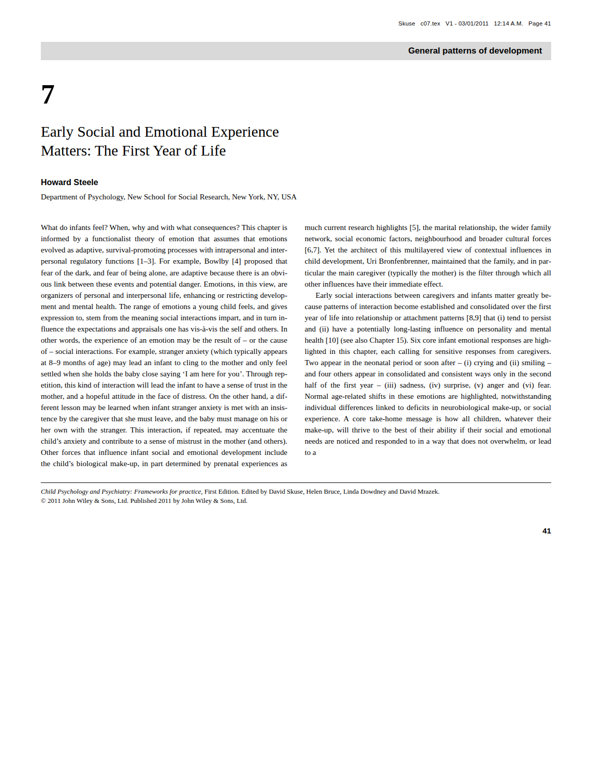Skuse c07.tex V1 - 03/01/2011 12:14 A.M. Page 41
General patterns of development
7
Early Social and Emotional Experience
Matters: The First Year of Life
Howard Steele
Department of Psychology, New School for Social Research, New York, NY, USA
What do infants feel? When, why and with what consequences? This chapter is informed by a functionalist theory of emotion that assumes that emotions evolved as adaptive, survival-promoting processes with intrapersonal and interpersonal regulatory functions [1–3]. For example, Bowlby [4] proposed that fear of the dark, and fear of being alone, are adaptive because there is an obvious link between these events and potential danger. Emotions, in this view, are organizers of personal and interpersonal life, enhancing or restricting development and mental health. The range of emotions a young child feels, and gives expression to, stem from the meaning social interactions impart, and in turn influence the expectations and appraisals one has vis-à-vis the self and others. In other words, the experience of an emotion may be the result of – or the cause of – social interactions. For example, stranger anxiety (which typically appears at 8–9 months of age) may lead an infant to cling to the mother and only feel settled when she holds the baby close saying ‘I am here for you’. Through repetition, this kind of interaction will lead the infant to have a sense of trust in the mother, and a hopeful attitude in the face of distress. On the other hand, a different lesson may be learned when infant stranger anxiety is met with an insistence by the caregiver that she must leave, and the baby must manage on his or her own with the stranger. This interaction, if repeated, may accentuate the child’s anxiety and contribute to a sense of mistrust in the mother (and others). Other forces that influence infant social and emotional development include the child’s biological make-up, in part determined by prenatal experiences as much current research highlights [5], the marital relationship, the wider family network, social economic factors, neighbourhood and broader cultural forces [6,7]. Yet the architect of this multilayered view of contextual influences in child development, Uri Bronfenbrenner, maintained that the family, and in particular the main caregiver (typically the mother) is the filter through which all other influences have their immediate effect.
Early social interactions between caregivers and infants matter greatly because patterns of interaction become established and consolidated over the first year of life into relationship or attachment patterns [8,9] that (i) tend to persist and (ii) have a potentially long-lasting influence on personality and mental health [10] (see also Chapter 15). Six core infant emotional responses are highlighted in this chapter, each calling for sensitive responses from caregivers. Two appear in the neonatal period or soon after – (i) crying and (ii) smiling – and four others appear in consolidated and consistent ways only in the second half of the first year – (iii) sadness, (iv) surprise, (v) anger and (vi) fear. Normal age-related shifts in these emotions are highlighted, notwithstanding individual differences linked to deficits in neurobiological make-up, or social experience. A core take-home message is how all children, whatever their make-up, will thrive to the best of their ability if their social and emotional needs are noticed and responded to in a way that does not overwhelm, or lead to a
Child Psychology and Psychiatry: Frameworks for practice, First Edition. Edited by David Skuse, Helen Bruce, Linda Dowdney and David Mrazek.
© 2011 John Wiley & Sons, Ltd. Published 2011 by John Wiley & Sons, Ltd.
41